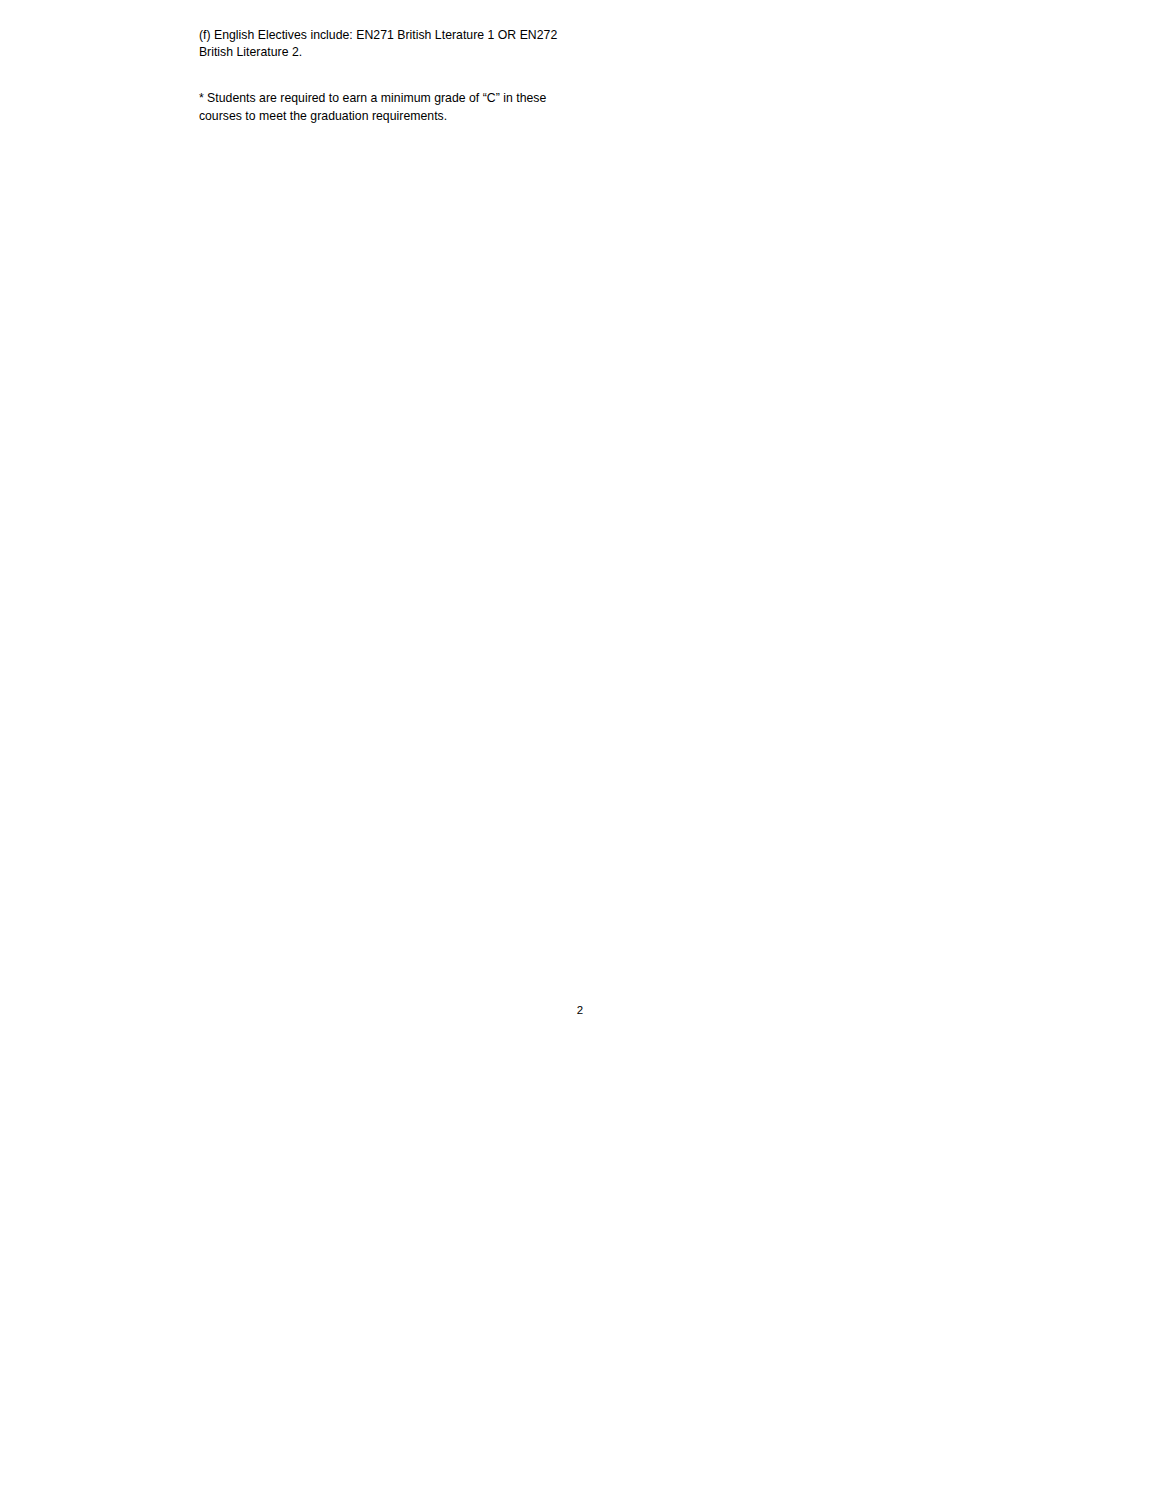(f) English Electives include: EN271 British Lterature 1 OR EN272 British Literature 2.
* Students are required to earn a minimum grade of “C” in these courses to meet the graduation requirements.
2